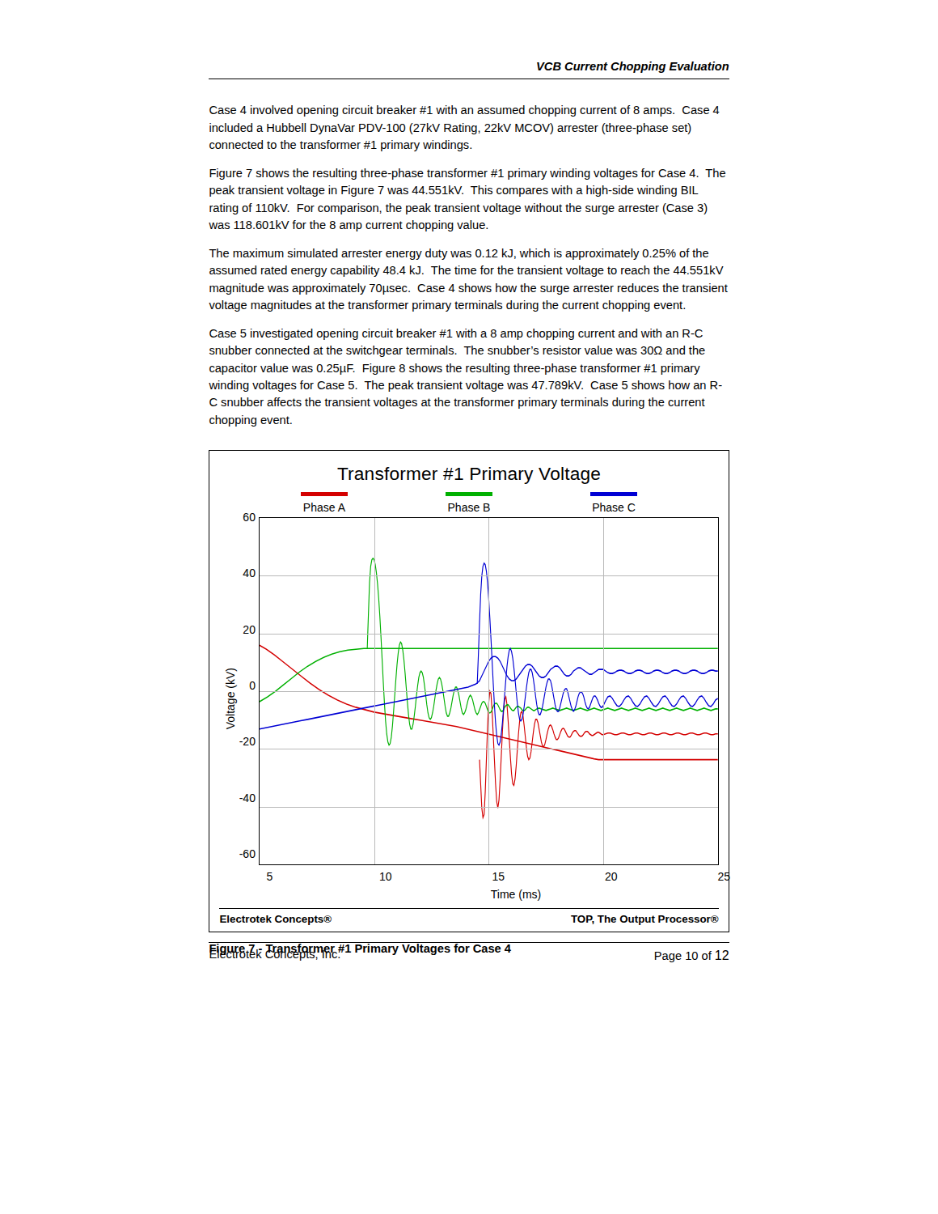VCB Current Chopping Evaluation
Case 4 involved opening circuit breaker #1 with an assumed chopping current of 8 amps. Case 4 included a Hubbell DynaVar PDV-100 (27kV Rating, 22kV MCOV) arrester (three-phase set) connected to the transformer #1 primary windings.
Figure 7 shows the resulting three-phase transformer #1 primary winding voltages for Case 4. The peak transient voltage in Figure 7 was 44.551kV. This compares with a high-side winding BIL rating of 110kV. For comparison, the peak transient voltage without the surge arrester (Case 3) was 118.601kV for the 8 amp current chopping value.
The maximum simulated arrester energy duty was 0.12 kJ, which is approximately 0.25% of the assumed rated energy capability 48.4 kJ. The time for the transient voltage to reach the 44.551kV magnitude was approximately 70µsec. Case 4 shows how the surge arrester reduces the transient voltage magnitudes at the transformer primary terminals during the current chopping event.
Case 5 investigated opening circuit breaker #1 with a 8 amp chopping current and with an R-C snubber connected at the switchgear terminals. The snubber’s resistor value was 30Ω and the capacitor value was 0.25µF. Figure 8 shows the resulting three-phase transformer #1 primary winding voltages for Case 5. The peak transient voltage was 47.789kV. Case 5 shows how an R-C snubber affects the transient voltages at the transformer primary terminals during the current chopping event.
Transformer #1 Primary Voltage
Phase A
Phase B
Phase C
Voltage (kV)
60 40 20 0 -20 -40 -60
5 10 15 20 25
Time (ms)
Electrotek Concepts® TOP, The Output Processor®
Figure 7 - Transformer #1 Primary Voltages for Case 4
Electrotek Concepts, Inc. Page 10 of 12